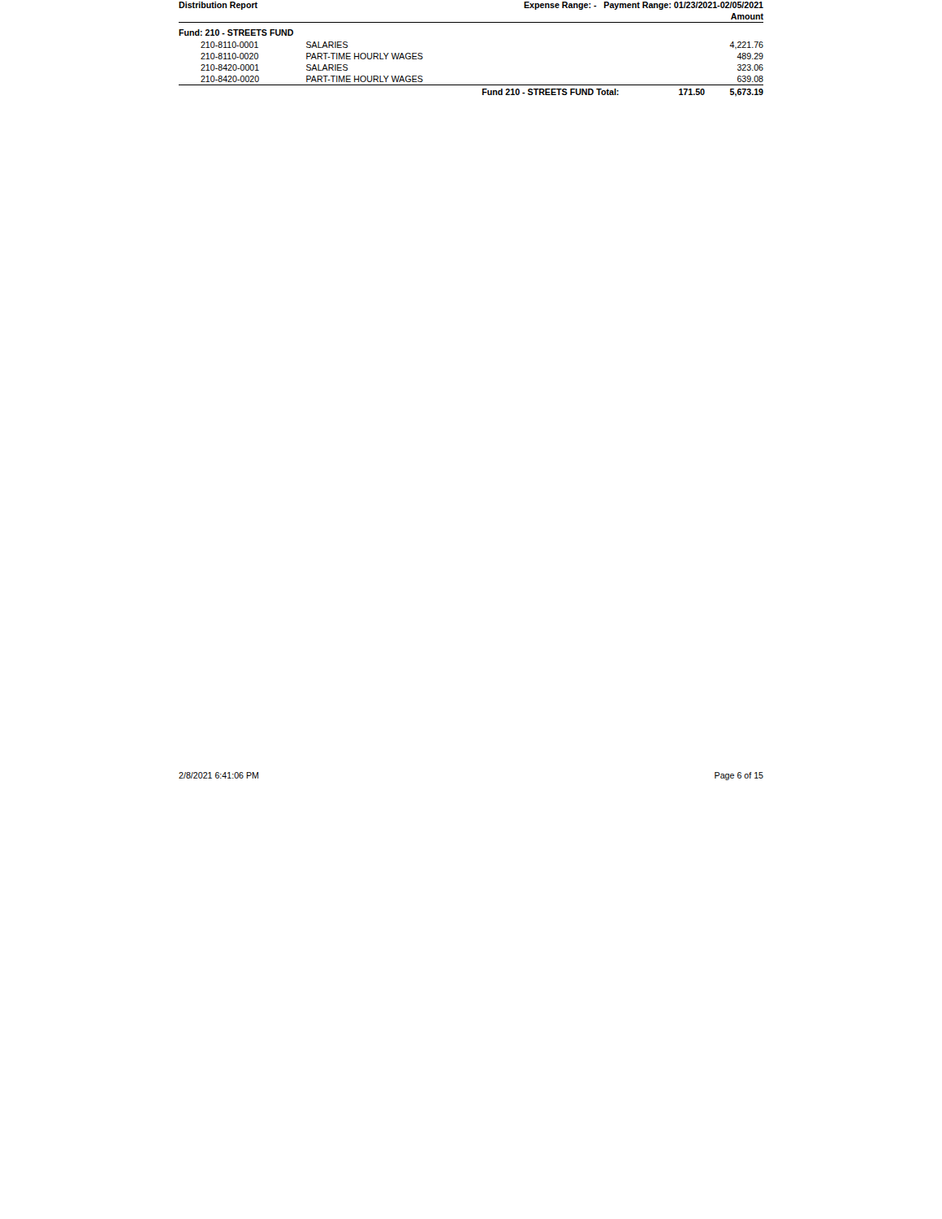Distribution Report
Expense Range: - Payment Range: 01/23/2021-02/05/2021
Amount
Fund: 210 - STREETS FUND
| 210-8110-0001 | SALARIES | | 4,221.76 |
| 210-8110-0020 | PART-TIME HOURLY WAGES | | 489.29 |
| 210-8420-0001 | SALARIES | | 323.06 |
| 210-8420-0020 | PART-TIME HOURLY WAGES | | 639.08 |
| | Fund 210 - STREETS FUND Total: | 171.50 | 5,673.19 |
2/8/2021 6:41:06 PM
Page 6 of 15